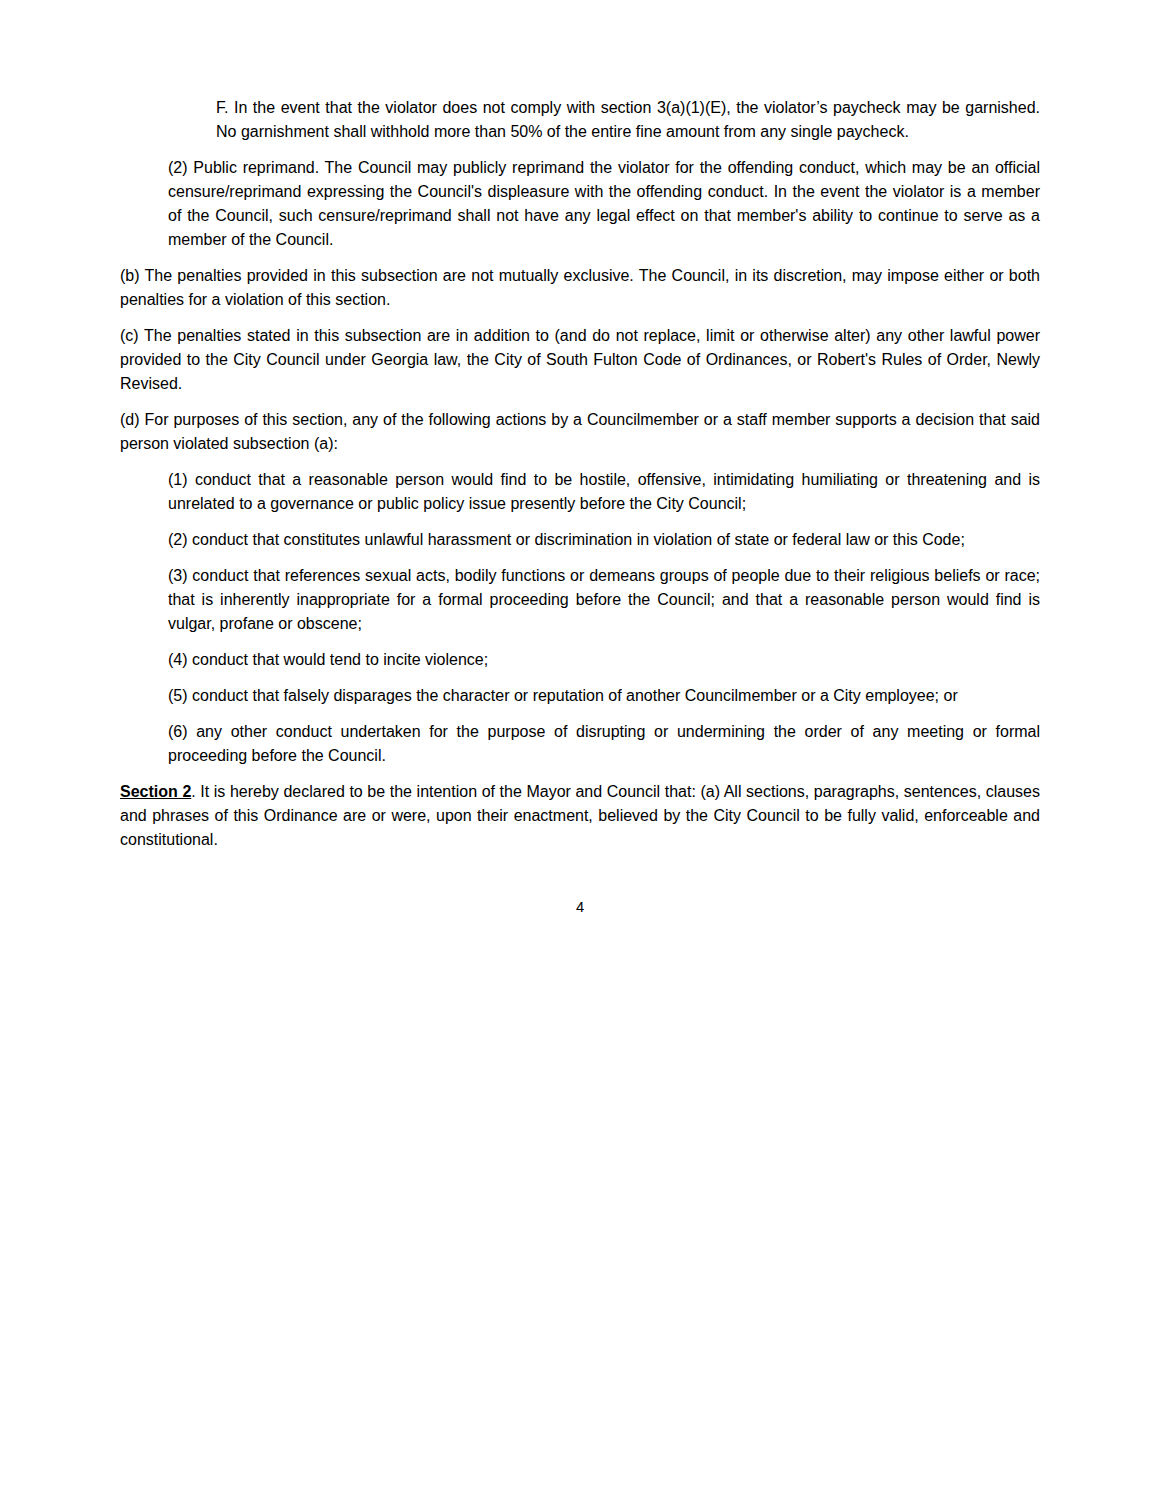F. In the event that the violator does not comply with section 3(a)(1)(E), the violator’s paycheck may be garnished. No garnishment shall withhold more than 50% of the entire fine amount from any single paycheck.
(2) Public reprimand. The Council may publicly reprimand the violator for the offending conduct, which may be an official censure/reprimand expressing the Council's displeasure with the offending conduct. In the event the violator is a member of the Council, such censure/reprimand shall not have any legal effect on that member's ability to continue to serve as a member of the Council.
(b) The penalties provided in this subsection are not mutually exclusive. The Council, in its discretion, may impose either or both penalties for a violation of this section.
(c) The penalties stated in this subsection are in addition to (and do not replace, limit or otherwise alter) any other lawful power provided to the City Council under Georgia law, the City of South Fulton Code of Ordinances, or Robert's Rules of Order, Newly Revised.
(d) For purposes of this section, any of the following actions by a Councilmember or a staff member supports a decision that said person violated subsection (a):
(1) conduct that a reasonable person would find to be hostile, offensive, intimidating humiliating or threatening and is unrelated to a governance or public policy issue presently before the City Council;
(2) conduct that constitutes unlawful harassment or discrimination in violation of state or federal law or this Code;
(3) conduct that references sexual acts, bodily functions or demeans groups of people due to their religious beliefs or race; that is inherently inappropriate for a formal proceeding before the Council; and that a reasonable person would find is vulgar, profane or obscene;
(4) conduct that would tend to incite violence;
(5) conduct that falsely disparages the character or reputation of another Councilmember or a City employee; or
(6) any other conduct undertaken for the purpose of disrupting or undermining the order of any meeting or formal proceeding before the Council.
Section 2. It is hereby declared to be the intention of the Mayor and Council that: (a) All sections, paragraphs, sentences, clauses and phrases of this Ordinance are or were, upon their enactment, believed by the City Council to be fully valid, enforceable and constitutional.
4